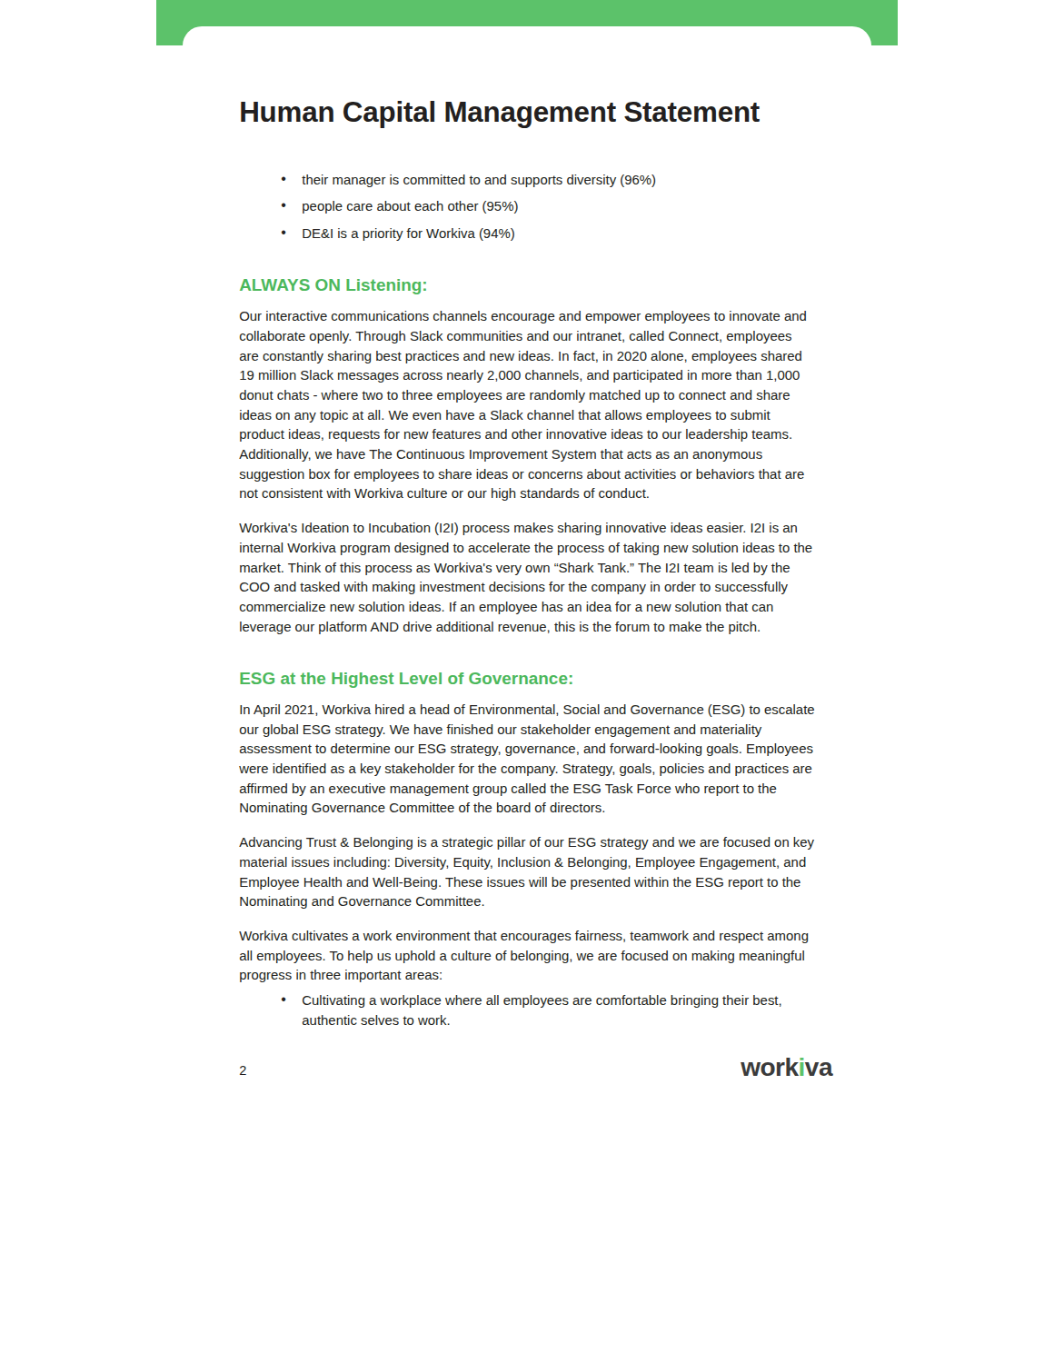Human Capital Management Statement
their manager is committed to and supports diversity (96%)
people care about each other (95%)
DE&I is a priority for Workiva (94%)
ALWAYS ON Listening:
Our interactive communications channels encourage and empower employees to innovate and collaborate openly. Through Slack communities and our intranet, called Connect, employees are constantly sharing best practices and new ideas. In fact, in 2020 alone, employees shared 19 million Slack messages across nearly 2,000 channels, and participated in more than 1,000 donut chats - where two to three employees are randomly matched up to connect and share ideas on any topic at all. We even have a Slack channel that allows employees to submit product ideas, requests for new features and other innovative ideas to our leadership teams. Additionally, we have The Continuous Improvement System that acts as an anonymous suggestion box for employees to share ideas or concerns about activities or behaviors that are not consistent with Workiva culture or our high standards of conduct.
Workiva's Ideation to Incubation (I2I) process makes sharing innovative ideas easier. I2I is an internal Workiva program designed to accelerate the process of taking new solution ideas to the market. Think of this process as Workiva's very own “Shark Tank.” The I2I team is led by the COO and tasked with making investment decisions for the company in order to successfully commercialize new solution ideas. If an employee has an idea for a new solution that can leverage our platform AND drive additional revenue, this is the forum to make the pitch.
ESG at the Highest Level of Governance:
In April 2021, Workiva hired a head of Environmental, Social and Governance (ESG) to escalate our global ESG strategy. We have finished our stakeholder engagement and materiality assessment to determine our ESG strategy, governance, and forward-looking goals. Employees were identified as a key stakeholder for the company. Strategy, goals, policies and practices are affirmed by an executive management group called the ESG Task Force who report to the Nominating Governance Committee of the board of directors.
Advancing Trust & Belonging is a strategic pillar of our ESG strategy and we are focused on key material issues including: Diversity, Equity, Inclusion & Belonging, Employee Engagement, and Employee Health and Well-Being. These issues will be presented within the ESG report to the Nominating and Governance Committee.
Workiva cultivates a work environment that encourages fairness, teamwork and respect among all employees. To help us uphold a culture of belonging, we are focused on making meaningful progress in three important areas:
Cultivating a workplace where all employees are comfortable bringing their best, authentic selves to work.
2
workiva